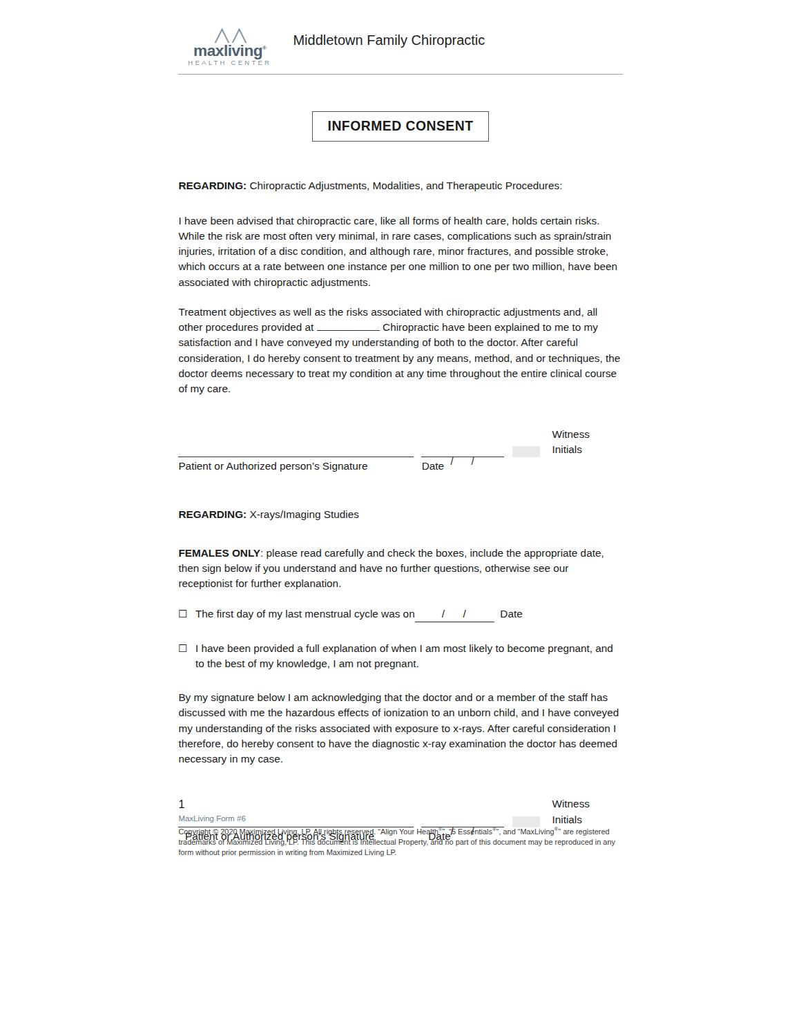△△ maxliving® HEALTH CENTER
Middletown Family Chiropractic
INFORMED CONSENT
REGARDING: Chiropractic Adjustments, Modalities, and Therapeutic Procedures:
I have been advised that chiropractic care, like all forms of health care, holds certain risks. While the risk are most often very minimal, in rare cases, complications such as sprain/strain injuries, irritation of a disc condition, and although rare, minor fractures, and possible stroke, which occurs at a rate between one instance per one million to one per two million, have been associated with chiropractic adjustments.
Treatment objectives as well as the risks associated with chiropractic adjustments and, all other procedures provided at Chiropractic have been explained to me to my satisfaction and I have conveyed my understanding of both to the doctor. After careful consideration, I do hereby consent to treatment by any means, method, and or techniques, the doctor deems necessary to treat my condition at any time throughout the entire clinical course of my care.
/ /
Witness Initials
Patient or Authorized person’s Signature
Date
REGARDING: X-rays/Imaging Studies
FEMALES ONLY: please read carefully and check the boxes, include the appropriate date, then sign below if you understand and have no further questions, otherwise see our receptionist for further explanation.
☐ The first day of my last menstrual cycle was on/ / Date
☐ I have been provided a full explanation of when I am most likely to become pregnant, and to the best of my knowledge, I am not pregnant.
By my signature below I am acknowledging that the doctor and or a member of the staff has discussed with me the hazardous effects of ionization to an unborn child, and I have conveyed my understanding of the risks associated with exposure to x-rays. After careful consideration I therefore, do hereby consent to have the diagnostic x-ray examination the doctor has deemed necessary in my case.
/ /
Witness Initials
Patient or Authorized person’s Signature
Date
1
MaxLiving Form #6
Copyright © 2020 Maximized Living, LP. All rights reserved. “Align Your Health®”, “5 Essentials®”, and “MaxLiving®” are registered trademarks of Maximized Living, LP. This document is Intellectual Property, and no part of this document may be reproduced in any form without prior permission in writing from Maximized Living LP.